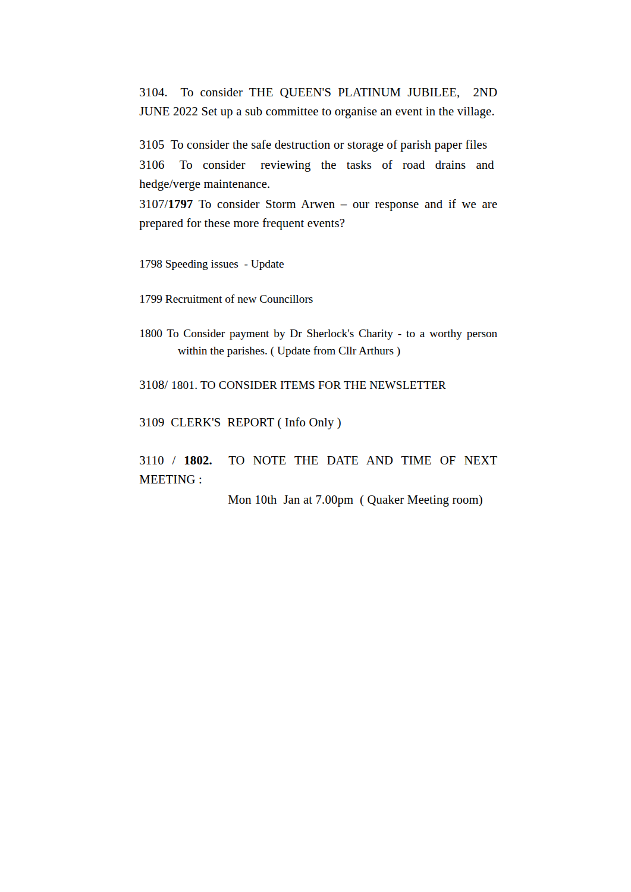3104. To consider THE QUEEN'S PLATINUM JUBILEE, 2ND JUNE 2022 Set up a sub committee to organise an event in the village.
3105 To consider the safe destruction or storage of parish paper files
3106 To consider reviewing the tasks of road drains and hedge/verge maintenance.
3107/1797 To consider Storm Arwen – our response and if we are prepared for these more frequent events?
1798 Speeding issues - Update
1799 Recruitment of new Councillors
1800 To Consider payment by Dr Sherlock's Charity - to a worthy person within the parishes. ( Update from Cllr Arthurs )
3108/ 1801. TO CONSIDER ITEMS FOR THE NEWSLETTER
3109 CLERK'S REPORT ( Info Only )
3110 / 1802. TO NOTE THE DATE AND TIME OF NEXT MEETING :
Mon 10th Jan at 7.00pm ( Quaker Meeting room)